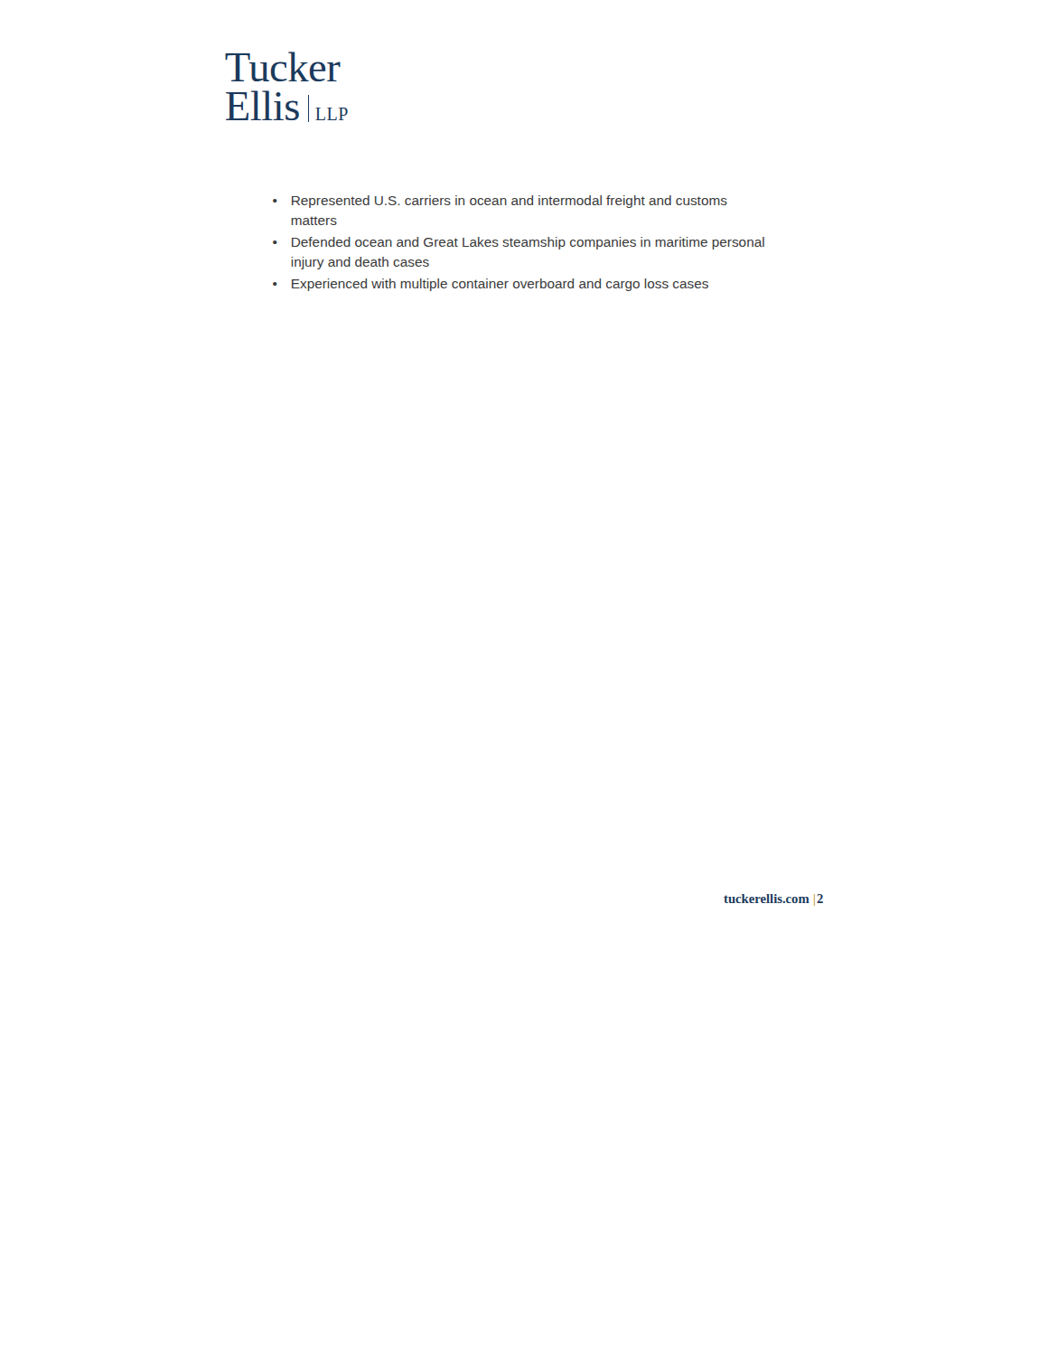Tucker
Ellis LLP
Represented U.S. carriers in ocean and intermodal freight and customs matters
Defended ocean and Great Lakes steamship companies in maritime personal injury and death cases
Experienced with multiple container overboard and cargo loss cases
tuckerellis.com|2